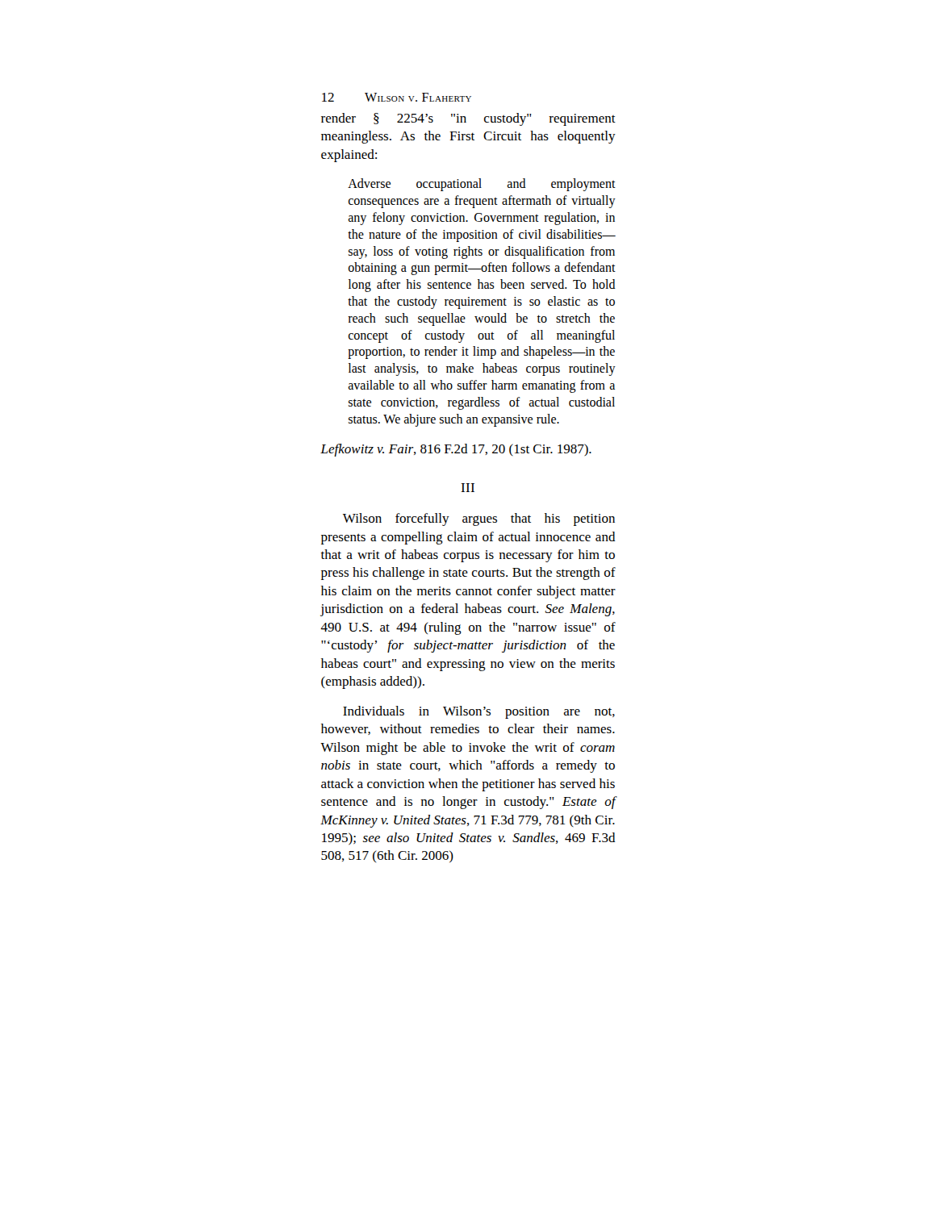12 Wilson v. Flaherty
render § 2254’s "in custody" requirement meaningless. As the First Circuit has eloquently explained:
Adverse occupational and employment consequences are a frequent aftermath of virtually any felony conviction. Government regulation, in the nature of the imposition of civil disabilities—say, loss of voting rights or disqualification from obtaining a gun permit—often follows a defendant long after his sentence has been served. To hold that the custody requirement is so elastic as to reach such sequellae would be to stretch the concept of custody out of all meaningful proportion, to render it limp and shapeless—in the last analysis, to make habeas corpus routinely available to all who suffer harm emanating from a state conviction, regardless of actual custodial status. We abjure such an expansive rule.
Lefkowitz v. Fair, 816 F.2d 17, 20 (1st Cir. 1987).
III
Wilson forcefully argues that his petition presents a compelling claim of actual innocence and that a writ of habeas corpus is necessary for him to press his challenge in state courts. But the strength of his claim on the merits cannot confer subject matter jurisdiction on a federal habeas court. See Maleng, 490 U.S. at 494 (ruling on the "narrow issue" of "‘custody’ for subject-matter jurisdiction of the habeas court" and expressing no view on the merits (emphasis added)).
Individuals in Wilson’s position are not, however, without remedies to clear their names. Wilson might be able to invoke the writ of coram nobis in state court, which "affords a remedy to attack a conviction when the petitioner has served his sentence and is no longer in custody." Estate of McKinney v. United States, 71 F.3d 779, 781 (9th Cir. 1995); see also United States v. Sandles, 469 F.3d 508, 517 (6th Cir. 2006)